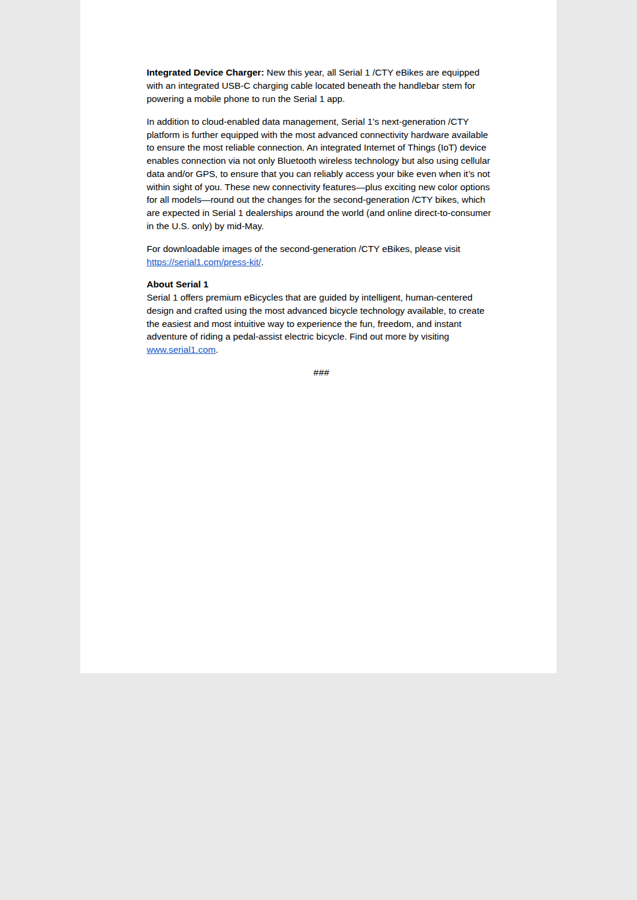Integrated Device Charger: New this year, all Serial 1 /CTY eBikes are equipped with an integrated USB-C charging cable located beneath the handlebar stem for powering a mobile phone to run the Serial 1 app.
In addition to cloud-enabled data management, Serial 1’s next-generation /CTY platform is further equipped with the most advanced connectivity hardware available to ensure the most reliable connection. An integrated Internet of Things (IoT) device enables connection via not only Bluetooth wireless technology but also using cellular data and/or GPS, to ensure that you can reliably access your bike even when it’s not within sight of you. These new connectivity features—plus exciting new color options for all models—round out the changes for the second-generation /CTY bikes, which are expected in Serial 1 dealerships around the world (and online direct-to-consumer in the U.S. only) by mid-May.
For downloadable images of the second-generation /CTY eBikes, please visit https://serial1.com/press-kit/.
About Serial 1
Serial 1 offers premium eBicycles that are guided by intelligent, human-centered design and crafted using the most advanced bicycle technology available, to create the easiest and most intuitive way to experience the fun, freedom, and instant adventure of riding a pedal-assist electric bicycle. Find out more by visiting www.serial1.com.
###